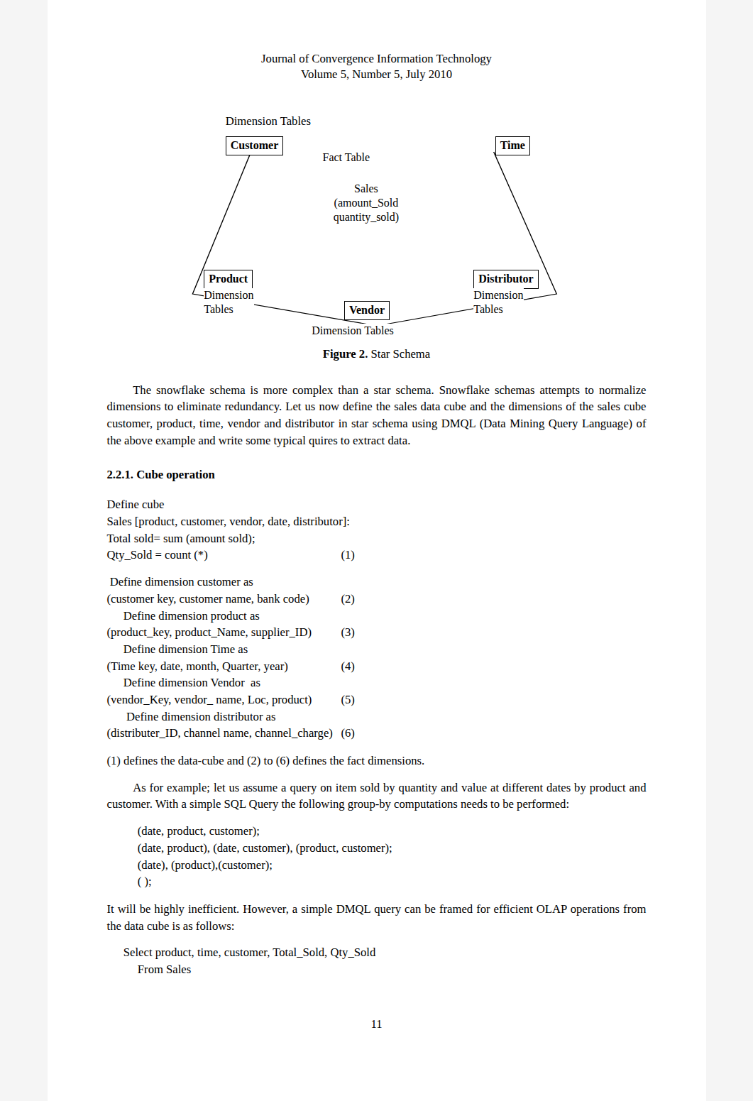Journal of Convergence Information Technology
Volume 5, Number 5, July 2010
Dimension Tables
Customer
Time
Product
Distributor
Vendor
Fact Table
Sales
(amount_Sold
quantity_sold)
Dimension
Tables
Dimension
Tables
Dimension Tables
Figure 2. Star Schema
The snowflake schema is more complex than a star schema. Snowflake schemas attempts to normalize dimensions to eliminate redundancy. Let us now define the sales data cube and the dimensions of the sales cube customer, product, time, vendor and distributor in star schema using DMQL (Data Mining Query Language) of the above example and write some typical quires to extract data.
2.2.1. Cube operation
Define cube Sales [product, customer, vendor, date, distributor]: Total sold= sum (amount sold); Qty_Sold = count (*)(1) Define dimension customer as (customer key, customer name, bank code)(2) Define dimension product as (product_key, product_Name, supplier_ID)(3) Define dimension Time as (Time key, date, month, Quarter, year)(4) Define dimension Vendor as (vendor_Key, vendor_ name, Loc, product)(5) Define dimension distributor as (distributer_ID, channel name, channel_charge)(6)
(1) defines the data-cube and (2) to (6) defines the fact dimensions.
As for example; let us assume a query on item sold by quantity and value at different dates by product and customer. With a simple SQL Query the following group-by computations needs to be performed:
(date, product, customer); (date, product), (date, customer), (product, customer); (date), (product),(customer); ( );
It will be highly inefficient. However, a simple DMQL query can be framed for efficient OLAP operations from the data cube is as follows:
Select product, time, customer, Total_Sold, Qty_Sold From Sales
11